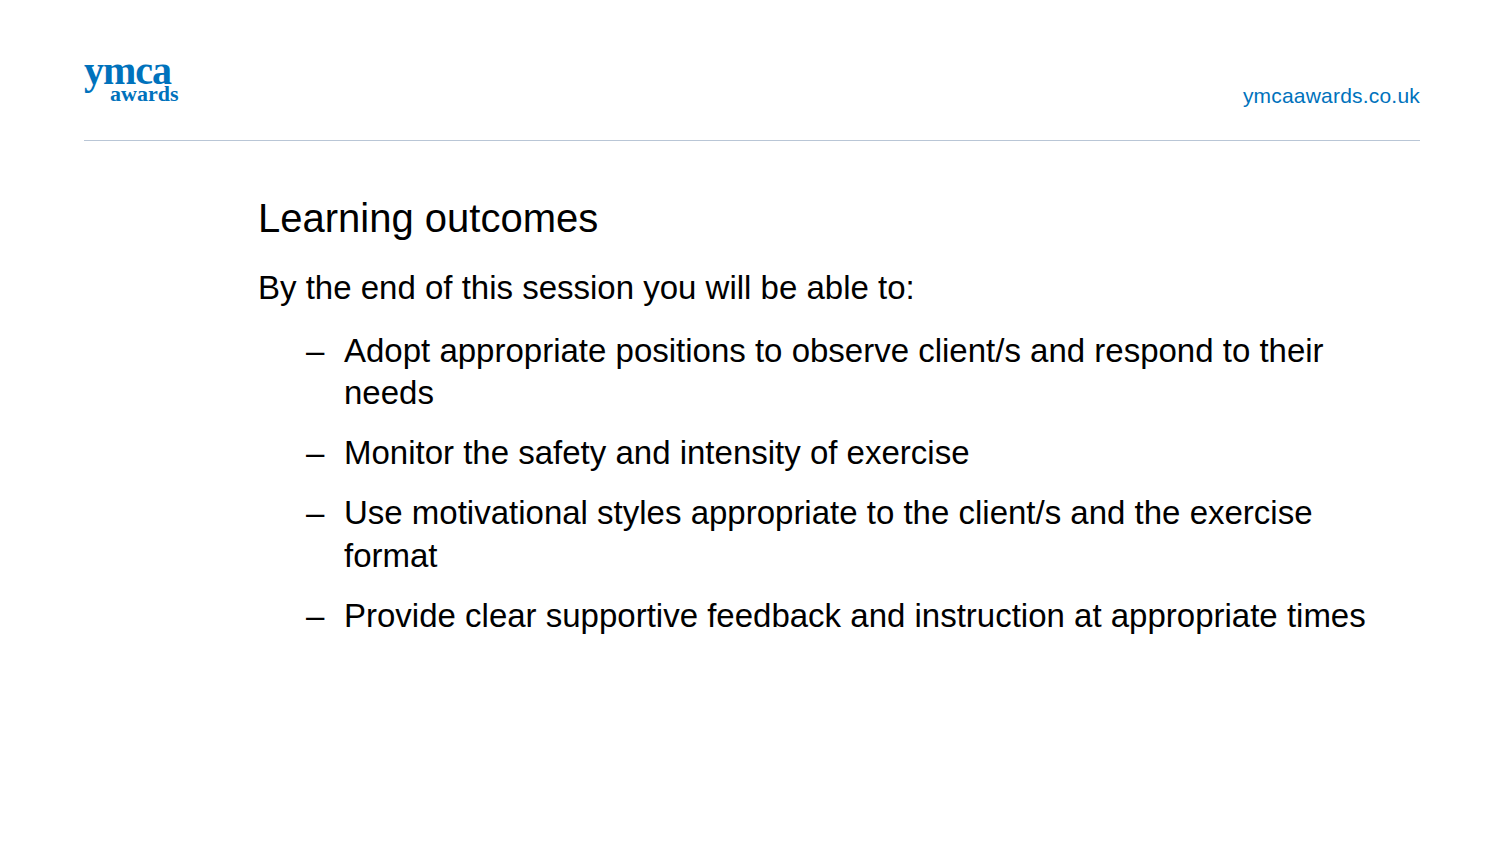ymca awards
ymcaawards.co.uk
Learning outcomes
By the end of this session you will be able to:
Adopt appropriate positions to observe client/s and respond to their needs
Monitor the safety and intensity of exercise
Use motivational styles appropriate to the client/s and the exercise format
Provide clear supportive feedback and instruction at appropriate times